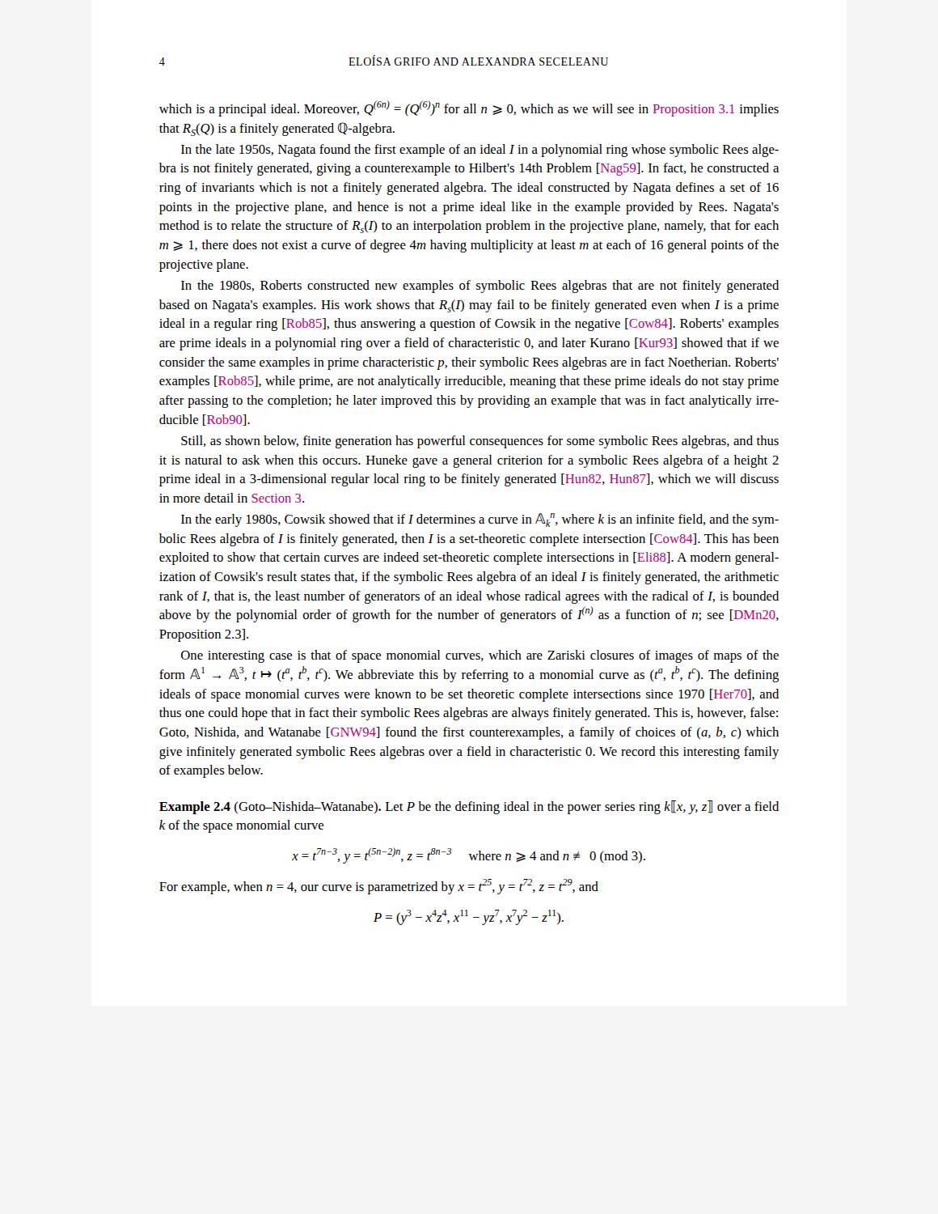4 ELOÍSA GRIFO AND ALEXANDRA SECELEANU
which is a principal ideal. Moreover, Q(6n) = (Q(6))n for all n ⩾ 0, which as we will see in Proposition 3.1 implies that RS(Q) is a finitely generated ℚ-algebra.
In the late 1950s, Nagata found the first example of an ideal I in a polynomial ring whose symbolic Rees algebra is not finitely generated, giving a counterexample to Hilbert's 14th Problem [Nag59]. In fact, he constructed a ring of invariants which is not a finitely generated algebra. The ideal constructed by Nagata defines a set of 16 points in the projective plane, and hence is not a prime ideal like in the example provided by Rees. Nagata's method is to relate the structure of Rs(I) to an interpolation problem in the projective plane, namely, that for each m ⩾ 1, there does not exist a curve of degree 4m having multiplicity at least m at each of 16 general points of the projective plane.
In the 1980s, Roberts constructed new examples of symbolic Rees algebras that are not finitely generated based on Nagata's examples. His work shows that Rs(I) may fail to be finitely generated even when I is a prime ideal in a regular ring [Rob85], thus answering a question of Cowsik in the negative [Cow84]. Roberts' examples are prime ideals in a polynomial ring over a field of characteristic 0, and later Kurano [Kur93] showed that if we consider the same examples in prime characteristic p, their symbolic Rees algebras are in fact Noetherian. Roberts' examples [Rob85], while prime, are not analytically irreducible, meaning that these prime ideals do not stay prime after passing to the completion; he later improved this by providing an example that was in fact analytically irreducible [Rob90].
Still, as shown below, finite generation has powerful consequences for some symbolic Rees algebras, and thus it is natural to ask when this occurs. Huneke gave a general criterion for a symbolic Rees algebra of a height 2 prime ideal in a 3-dimensional regular local ring to be finitely generated [Hun82, Hun87], which we will discuss in more detail in Section 3.
In the early 1980s, Cowsik showed that if I determines a curve in 𝔸kn, where k is an infinite field, and the symbolic Rees algebra of I is finitely generated, then I is a set-theoretic complete intersection [Cow84]. This has been exploited to show that certain curves are indeed set-theoretic complete intersections in [Eli88]. A modern generalization of Cowsik's result states that, if the symbolic Rees algebra of an ideal I is finitely generated, the arithmetic rank of I, that is, the least number of generators of an ideal whose radical agrees with the radical of I, is bounded above by the polynomial order of growth for the number of generators of I(n) as a function of n; see [DMn20, Proposition 2.3].
One interesting case is that of space monomial curves, which are Zariski closures of images of maps of the form 𝔸1 → 𝔸3, t ↦ (ta, tb, tc). We abbreviate this by referring to a monomial curve as (ta, tb, tc). The defining ideals of space monomial curves were known to be set theoretic complete intersections since 1970 [Her70], and thus one could hope that in fact their symbolic Rees algebras are always finitely generated. This is, however, false: Goto, Nishida, and Watanabe [GNW94] found the first counterexamples, a family of choices of (a, b, c) which give infinitely generated symbolic Rees algebras over a field in characteristic 0. We record this interesting family of examples below.
Example 2.4 (Goto–Nishida–Watanabe). Let P be the defining ideal in the power series ring k⟦x, y, z⟧ over a field k of the space monomial curve
x = t7n−3, y = t(5n−2)n, z = t8n−3 where n ⩾ 4 and n ≢ 0 (mod 3).
For example, when n = 4, our curve is parametrized by x = t25, y = t72, z = t29, and
P = (y3 − x4z4, x11 − yz7, x7y2 − z11).